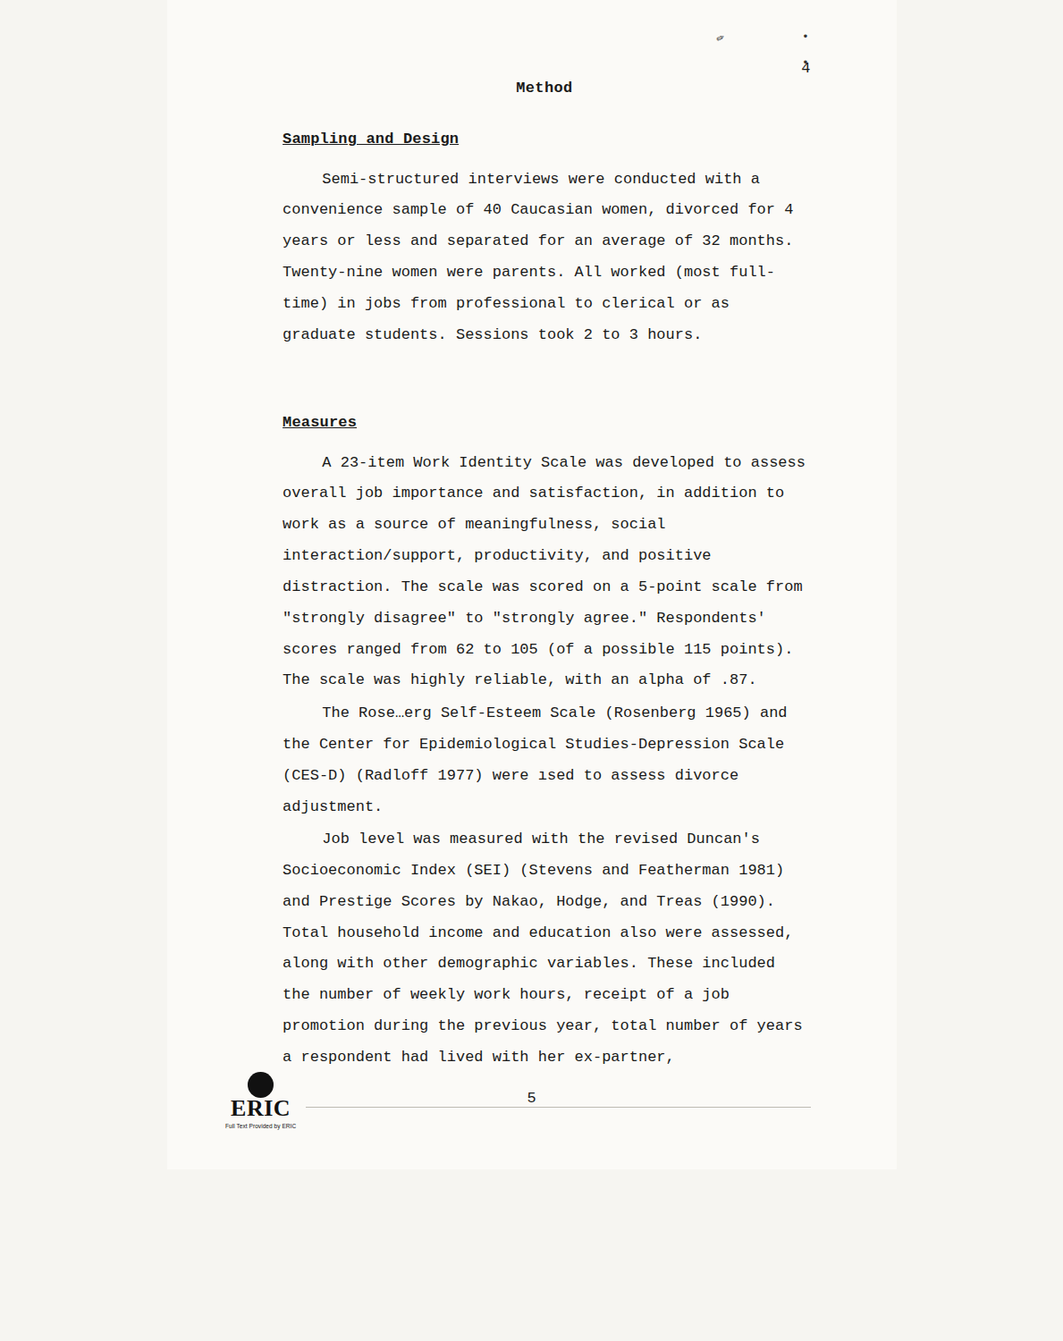✐ • •
4
Method
Sampling and Design
Semi-structured interviews were conducted with a convenience sample of 40 Caucasian women, divorced for 4 years or less and separated for an average of 32 months. Twenty-nine women were parents. All worked (most full-time) in jobs from professional to clerical or as graduate students. Sessions took 2 to 3 hours.
Measures
A 23-item Work Identity Scale was developed to assess overall job importance and satisfaction, in addition to work as a source of meaningfulness, social interaction/support, productivity, and positive distraction. The scale was scored on a 5-point scale from "strongly disagree" to "strongly agree." Respondents' scores ranged from 62 to 105 (of a possible 115 points). The scale was highly reliable, with an alpha of .87.
The Rose…erg Self-Esteem Scale (Rosenberg 1965) and the Center for Epidemiological Studies-Depression Scale (CES-D) (Radloff 1977) were ısed to assess divorce adjustment.
Job level was measured with the revised Duncan's Socioeconomic Index (SEI) (Stevens and Featherman 1981) and Prestige Scores by Nakao, Hodge, and Treas (1990). Total household income and education also were assessed, along with other demographic variables. These included the number of weekly work hours, receipt of a job promotion during the previous year, total number of years a respondent had lived with her ex-partner,
ERIC
Full Text Provided by ERIC
5